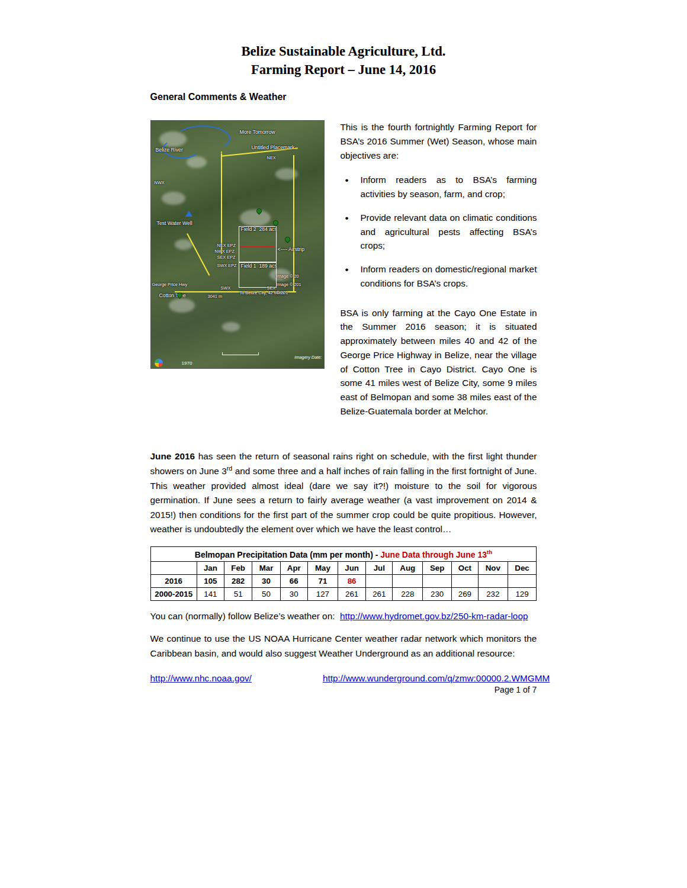Belize Sustainable Agriculture, Ltd.Farming Report – June 14, 2016
General Comments & Weather
≈≈
More Tomorrow
Belize River
Untitled Placemark
NEX
NWX
Test Water Well
Field 2 284 acs
NEX EPZ
NWX EPZ
SEX EPZ
SWX EPZ
<---- Airstrip
Field 1 189 acs
George Price Hwy
SWX
SEX
Cotton Tree
3041 m
To Belize City, 42 Miles
Image © 20
Image © 201
© 201
Imagery Date:
1970
This is the fourth fortnightly Farming Report for BSA’s 2016 Summer (Wet) Season, whose main objectives are:
Inform readers as to BSA’s farming activities by season, farm, and crop;
Provide relevant data on climatic conditions and agricultural pests affecting BSA’s crops;
Inform readers on domestic/regional market conditions for BSA’s crops.
BSA is only farming at the Cayo One Estate in the Summer 2016 season; it is situated approximately between miles 40 and 42 of the George Price Highway in Belize, near the village of Cotton Tree in Cayo District. Cayo One is some 41 miles west of Belize City, some 9 miles east of Belmopan and some 38 miles east of the Belize-Guatemala border at Melchor.
June 2016 has seen the return of seasonal rains right on schedule, with the first light thunder showers on June 3rd and some three and a half inches of rain falling in the first fortnight of June. This weather provided almost ideal (dare we say it?!) moisture to the soil for vigorous germination. If June sees a return to fairly average weather (a vast improvement on 2014 & 2015!) then conditions for the first part of the summer crop could be quite propitious. However, weather is undoubtedly the element over which we have the least control…
Belmopan Precipitation Data (mm per month) - June Data through June 13 th
| | Jan | Feb | Mar | Apr | May | Jun | Jul | Aug | Sep | Oct | Nov | Dec |
| --- | --- | --- | --- | --- | --- | --- | --- | --- | --- | --- | --- | --- |
| 2016 | 105 | 282 | 30 | 66 | 71 | 86 | | | | | | |
| 2000-2015 | 141 | 51 | 50 | 30 | 127 | 261 | 261 | 228 | 230 | 269 | 232 | 129 |
You can (normally) follow Belize’s weather on: http://www.hydromet.gov.bz/250-km-radar-loop
We continue to use the US NOAA Hurricane Center weather radar network which monitors the Caribbean basin, and would also suggest Weather Underground as an additional resource:
http://www.nhc.noaa.gov/ http://www.wunderground.com/q/zmw:00000.2.WMGMM
Page 1 of 7